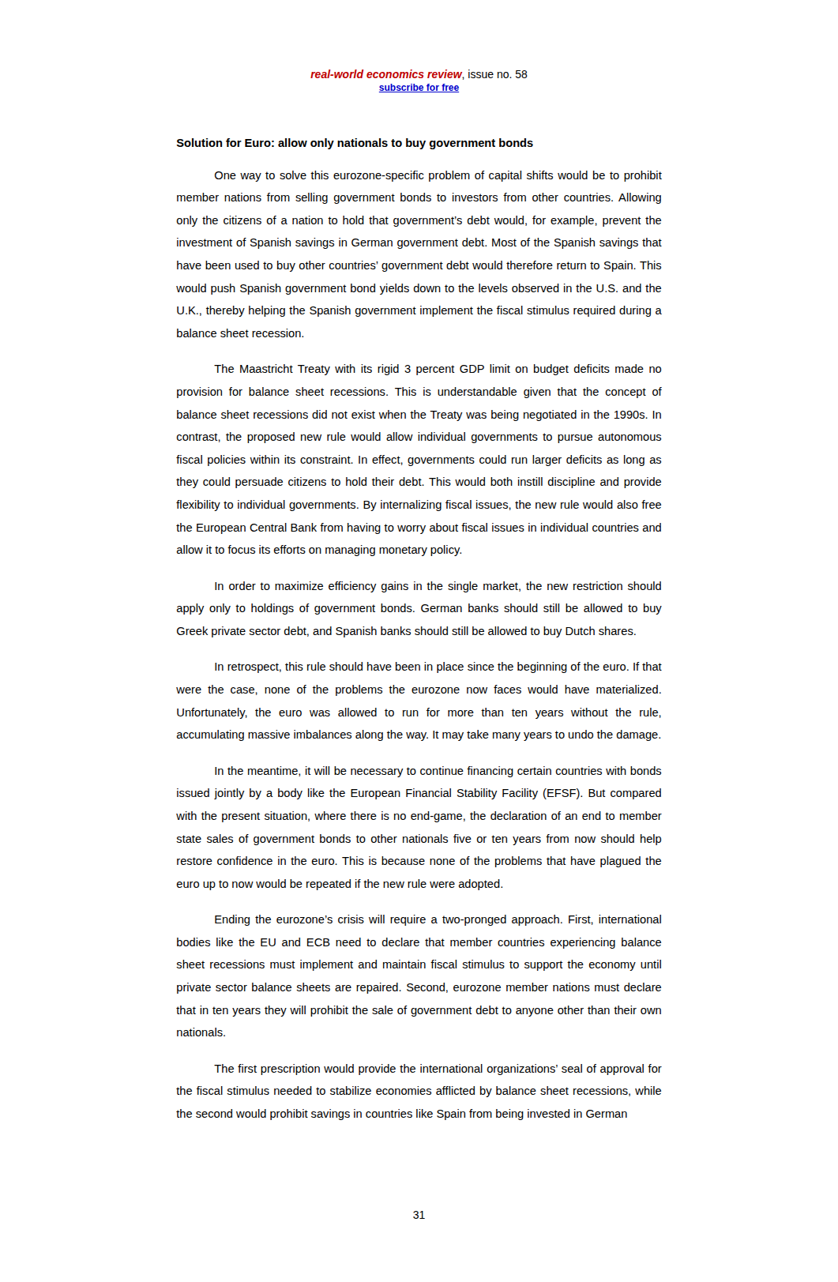real-world economics review, issue no. 58
subscribe for free
Solution for Euro: allow only nationals to buy government bonds
One way to solve this eurozone-specific problem of capital shifts would be to prohibit member nations from selling government bonds to investors from other countries. Allowing only the citizens of a nation to hold that government’s debt would, for example, prevent the investment of Spanish savings in German government debt. Most of the Spanish savings that have been used to buy other countries’ government debt would therefore return to Spain. This would push Spanish government bond yields down to the levels observed in the U.S. and the U.K., thereby helping the Spanish government implement the fiscal stimulus required during a balance sheet recession.
The Maastricht Treaty with its rigid 3 percent GDP limit on budget deficits made no provision for balance sheet recessions. This is understandable given that the concept of balance sheet recessions did not exist when the Treaty was being negotiated in the 1990s. In contrast, the proposed new rule would allow individual governments to pursue autonomous fiscal policies within its constraint. In effect, governments could run larger deficits as long as they could persuade citizens to hold their debt. This would both instill discipline and provide flexibility to individual governments. By internalizing fiscal issues, the new rule would also free the European Central Bank from having to worry about fiscal issues in individual countries and allow it to focus its efforts on managing monetary policy.
In order to maximize efficiency gains in the single market, the new restriction should apply only to holdings of government bonds. German banks should still be allowed to buy Greek private sector debt, and Spanish banks should still be allowed to buy Dutch shares.
In retrospect, this rule should have been in place since the beginning of the euro. If that were the case, none of the problems the eurozone now faces would have materialized. Unfortunately, the euro was allowed to run for more than ten years without the rule, accumulating massive imbalances along the way. It may take many years to undo the damage.
In the meantime, it will be necessary to continue financing certain countries with bonds issued jointly by a body like the European Financial Stability Facility (EFSF). But compared with the present situation, where there is no end-game, the declaration of an end to member state sales of government bonds to other nationals five or ten years from now should help restore confidence in the euro. This is because none of the problems that have plagued the euro up to now would be repeated if the new rule were adopted.
Ending the eurozone’s crisis will require a two-pronged approach. First, international bodies like the EU and ECB need to declare that member countries experiencing balance sheet recessions must implement and maintain fiscal stimulus to support the economy until private sector balance sheets are repaired. Second, eurozone member nations must declare that in ten years they will prohibit the sale of government debt to anyone other than their own nationals.
The first prescription would provide the international organizations’ seal of approval for the fiscal stimulus needed to stabilize economies afflicted by balance sheet recessions, while the second would prohibit savings in countries like Spain from being invested in German
31